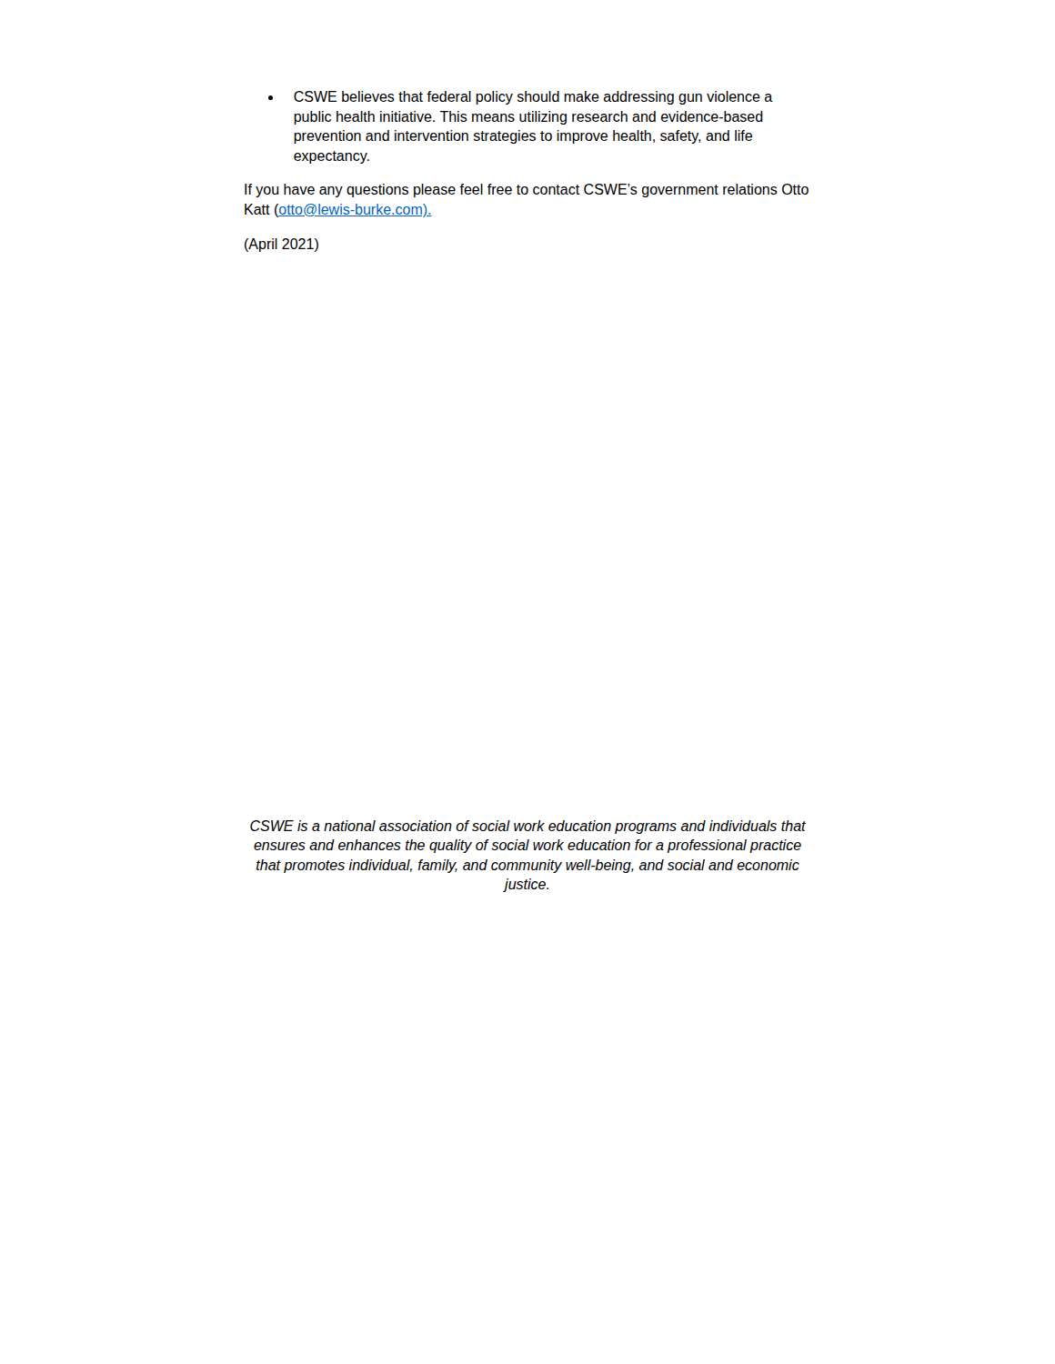CSWE believes that federal policy should make addressing gun violence a public health initiative. This means utilizing research and evidence-based prevention and intervention strategies to improve health, safety, and life expectancy.
If you have any questions please feel free to contact CSWE’s government relations Otto Katt (otto@lewis-burke.com).
(April 2021)
CSWE is a national association of social work education programs and individuals that ensures and enhances the quality of social work education for a professional practice that promotes individual, family, and community well-being, and social and economic justice.